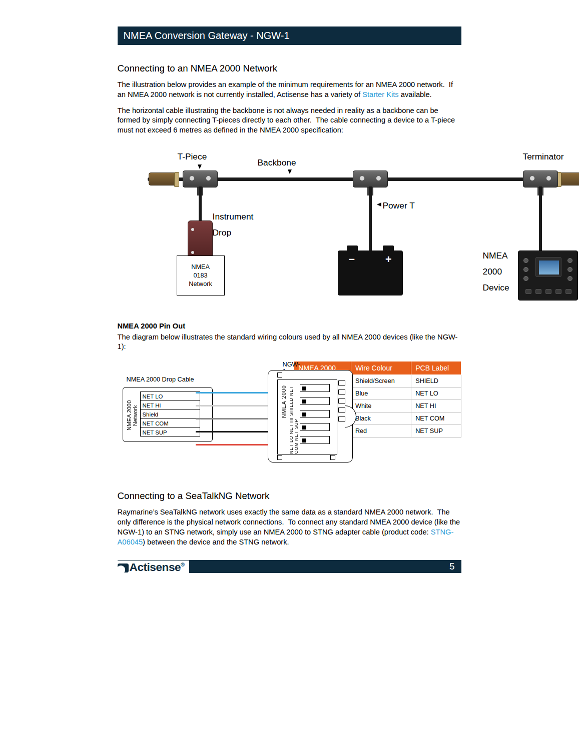NMEA Conversion Gateway - NGW-1
Connecting to an NMEA 2000 Network
The illustration below provides an example of the minimum requirements for an NMEA 2000 network. If an NMEA 2000 network is not currently installed, Actisense has a variety of Starter Kits available.
The horizontal cable illustrating the backbone is not always needed in reality as a backbone can be formed by simply connecting T-pieces directly to each other. The cable connecting a device to a T-piece must not exceed 6 metres as defined in the NMEA 2000 specification:
T-Piece
Backbone
Terminator
Power T
Instrument
Drop
NMEA
2000
Device
NMEA
0183
Network
−
+
NMEA 2000 Pin Out
The diagram below illustrates the standard wiring colours used by all NMEA 2000 devices (like the NGW-1):
NMEA 2000 Drop Cable
NGW-1
NMEA 2000 Network
NET LO
NET HI
Shield
NET COM
NET SUP
NMEA 2000
NET LO NET HI SHIELD NET COM NET SUP
| NMEA 2000 | Wire Colour | PCB Label |
| --- | --- | --- |
| Shield | Shield/Screen | SHIELD |
| Net Low | Blue | NET LO |
| Net High | White | NET HI |
| Net Common | Black | NET COM |
| Net Supply | Red | NET SUP |
Connecting to a SeaTalkNG Network
Raymarine’s SeaTalkNG network uses exactly the same data as a standard NMEA 2000 network. The only difference is the physical network connections. To connect any standard NMEA 2000 device (like the NGW-1) to an STNG network, simply use an NMEA 2000 to STNG adapter cable (product code: STNG-A06045) between the device and the STNG network.
5
Actisense®